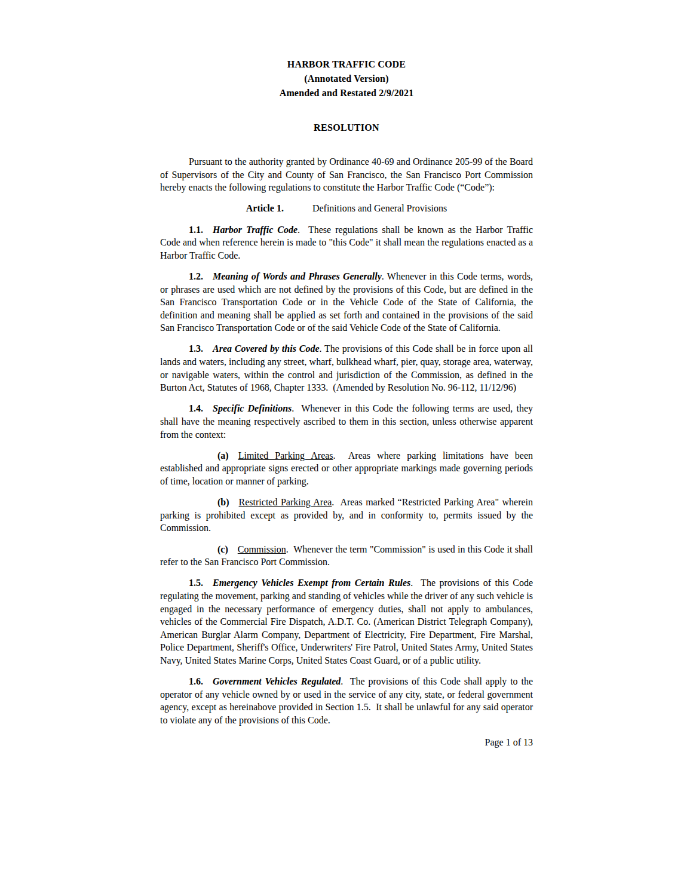HARBOR TRAFFIC CODE (Annotated Version) Amended and Restated 2/9/2021
RESOLUTION
Pursuant to the authority granted by Ordinance 40-69 and Ordinance 205-99 of the Board of Supervisors of the City and County of San Francisco, the San Francisco Port Commission hereby enacts the following regulations to constitute the Harbor Traffic Code (“Code”):
Article 1. Definitions and General Provisions
1.1. Harbor Traffic Code. These regulations shall be known as the Harbor Traffic Code and when reference herein is made to "this Code" it shall mean the regulations enacted as a Harbor Traffic Code.
1.2. Meaning of Words and Phrases Generally. Whenever in this Code terms, words, or phrases are used which are not defined by the provisions of this Code, but are defined in the San Francisco Transportation Code or in the Vehicle Code of the State of California, the definition and meaning shall be applied as set forth and contained in the provisions of the said San Francisco Transportation Code or of the said Vehicle Code of the State of California.
1.3. Area Covered by this Code. The provisions of this Code shall be in force upon all lands and waters, including any street, wharf, bulkhead wharf, pier, quay, storage area, waterway, or navigable waters, within the control and jurisdiction of the Commission, as defined in the Burton Act, Statutes of 1968, Chapter 1333. (Amended by Resolution No. 96-112, 11/12/96)
1.4. Specific Definitions. Whenever in this Code the following terms are used, they shall have the meaning respectively ascribed to them in this section, unless otherwise apparent from the context:
(a) Limited Parking Areas. Areas where parking limitations have been established and appropriate signs erected or other appropriate markings made governing periods of time, location or manner of parking.
(b) Restricted Parking Area. Areas marked “Restricted Parking Area" wherein parking is prohibited except as provided by, and in conformity to, permits issued by the Commission.
(c) Commission. Whenever the term "Commission" is used in this Code it shall refer to the San Francisco Port Commission.
1.5. Emergency Vehicles Exempt from Certain Rules. The provisions of this Code regulating the movement, parking and standing of vehicles while the driver of any such vehicle is engaged in the necessary performance of emergency duties, shall not apply to ambulances, vehicles of the Commercial Fire Dispatch, A.D.T. Co. (American District Telegraph Company), American Burglar Alarm Company, Department of Electricity, Fire Department, Fire Marshal, Police Department, Sheriff's Office, Underwriters' Fire Patrol, United States Army, United States Navy, United States Marine Corps, United States Coast Guard, or of a public utility.
1.6. Government Vehicles Regulated. The provisions of this Code shall apply to the operator of any vehicle owned by or used in the service of any city, state, or federal government agency, except as hereinabove provided in Section 1.5. It shall be unlawful for any said operator to violate any of the provisions of this Code.
Page 1 of 13